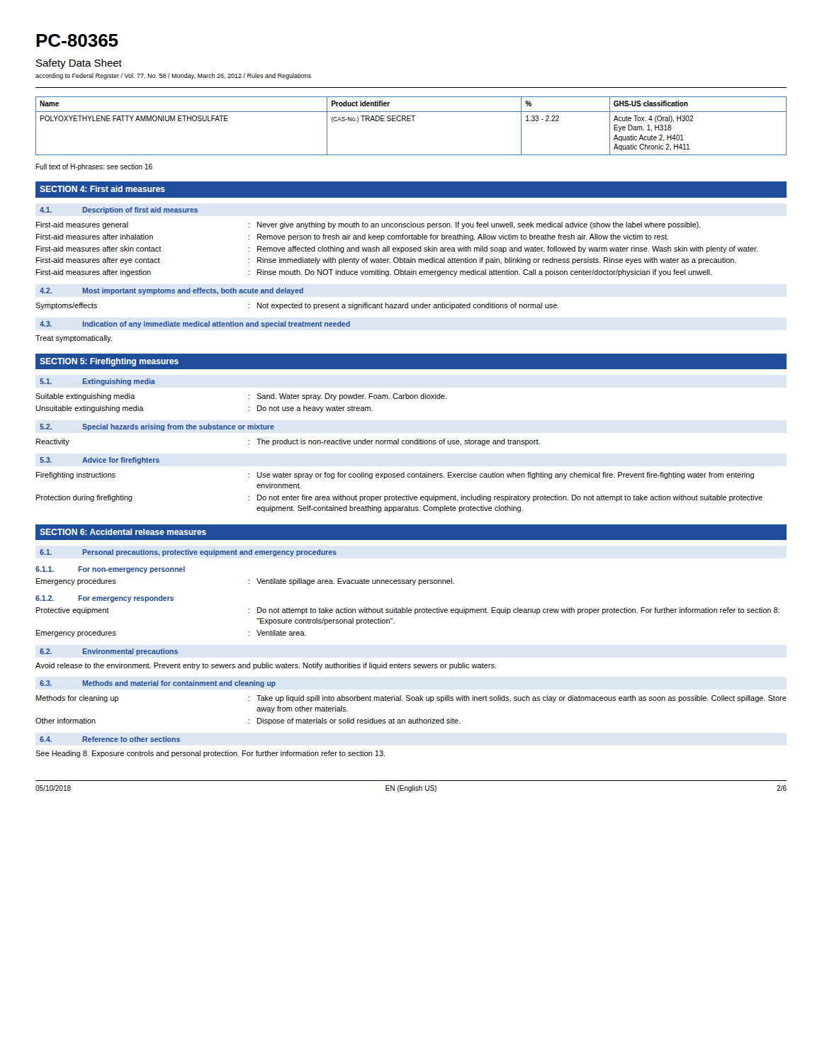PC-80365
Safety Data Sheet
according to Federal Register / Vol. 77, No. 58 / Monday, March 26, 2012 / Rules and Regulations
| Name | Product identifier | % | GHS-US classification |
| --- | --- | --- | --- |
| POLYOXYETHYLENE FATTY AMMONIUM ETHOSULFATE | (CAS-No.) TRADE SECRET | 1.33 - 2.22 | Acute Tox. 4 (Oral), H302 Eye Dam. 1, H318 Aquatic Acute 2, H401 Aquatic Chronic 2, H411 |
Full text of H-phrases: see section 16
SECTION 4: First aid measures
4.1. Description of first aid measures
| First-aid measures general | : | Never give anything by mouth to an unconscious person. If you feel unwell, seek medical advice (show the label where possible). |
| First-aid measures after inhalation | : | Remove person to fresh air and keep comfortable for breathing. Allow victim to breathe fresh air. Allow the victim to rest. |
| First-aid measures after skin contact | : | Remove affected clothing and wash all exposed skin area with mild soap and water, followed by warm water rinse. Wash skin with plenty of water. |
| First-aid measures after eye contact | : | Rinse immediately with plenty of water. Obtain medical attention if pain, blinking or redness persists. Rinse eyes with water as a precaution. |
| First-aid measures after ingestion | : | Rinse mouth. Do NOT induce vomiting. Obtain emergency medical attention. Call a poison center/doctor/physician if you feel unwell. |
4.2. Most important symptoms and effects, both acute and delayed
| Symptoms/effects | : | Not expected to present a significant hazard under anticipated conditions of normal use. |
4.3. Indication of any immediate medical attention and special treatment needed
Treat symptomatically.
SECTION 5: Firefighting measures
5.1. Extinguishing media
| Suitable extinguishing media | : | Sand. Water spray. Dry powder. Foam. Carbon dioxide. |
| Unsuitable extinguishing media | : | Do not use a heavy water stream. |
5.2. Special hazards arising from the substance or mixture
| Reactivity | : | The product is non-reactive under normal conditions of use, storage and transport. |
5.3. Advice for firefighters
| Firefighting instructions | : | Use water spray or fog for cooling exposed containers. Exercise caution when fighting any chemical fire. Prevent fire-fighting water from entering environment. |
| Protection during firefighting | : | Do not enter fire area without proper protective equipment, including respiratory protection. Do not attempt to take action without suitable protective equipment. Self-contained breathing apparatus. Complete protective clothing. |
SECTION 6: Accidental release measures
6.1. Personal precautions, protective equipment and emergency procedures
6.1.1. For non-emergency personnel
| Emergency procedures | : | Ventilate spillage area. Evacuate unnecessary personnel. |
6.1.2. For emergency responders
| Protective equipment | : | Do not attempt to take action without suitable protective equipment. Equip cleanup crew with proper protection. For further information refer to section 8: "Exposure controls/personal protection". |
| Emergency procedures | : | Ventilate area. |
6.2. Environmental precautions
Avoid release to the environment. Prevent entry to sewers and public waters. Notify authorities if liquid enters sewers or public waters.
6.3. Methods and material for containment and cleaning up
| Methods for cleaning up | : | Take up liquid spill into absorbent material. Soak up spills with inert solids, such as clay or diatomaceous earth as soon as possible. Collect spillage. Store away from other materials. |
| Other information | : | Dispose of materials or solid residues at an authorized site. |
6.4. Reference to other sections
See Heading 8. Exposure controls and personal protection. For further information refer to section 13.
05/10/2018
EN (English US)
2/6